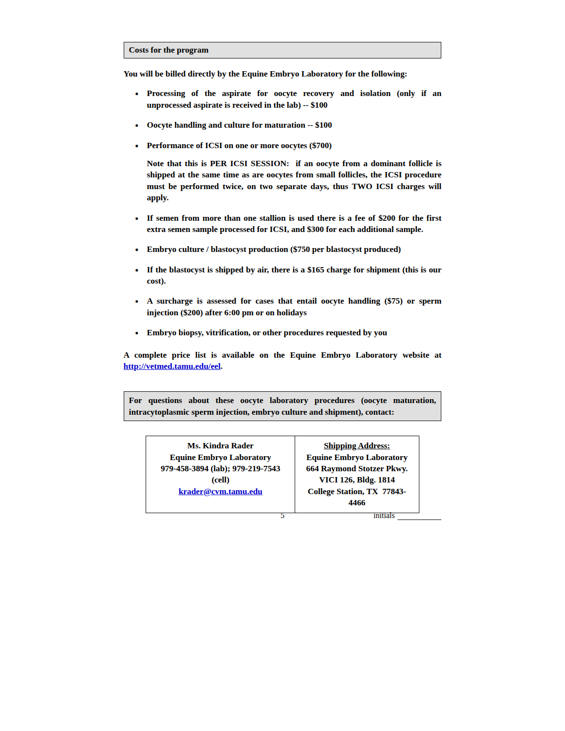Costs for the program
You will be billed directly by the Equine Embryo Laboratory for the following:
Processing of the aspirate for oocyte recovery and isolation (only if an unprocessed aspirate is received in the lab) -- $100
Oocyte handling and culture for maturation -- $100
Performance of ICSI on one or more oocytes ($700)
Note that this is PER ICSI SESSION: if an oocyte from a dominant follicle is shipped at the same time as are oocytes from small follicles, the ICSI procedure must be performed twice, on two separate days, thus TWO ICSI charges will apply.
If semen from more than one stallion is used there is a fee of $200 for the first extra semen sample processed for ICSI, and $300 for each additional sample.
Embryo culture / blastocyst production ($750 per blastocyst produced)
If the blastocyst is shipped by air, there is a $165 charge for shipment (this is our cost).
A surcharge is assessed for cases that entail oocyte handling ($75) or sperm injection ($200) after 6:00 pm or on holidays
Embryo biopsy, vitrification, or other procedures requested by you
A complete price list is available on the Equine Embryo Laboratory website at http://vetmed.tamu.edu/eel.
For questions about these oocyte laboratory procedures (oocyte maturation, intracytoplasmic sperm injection, embryo culture and shipment), contact:
| Ms. Kindra Rader Equine Embryo Laboratory 979-458-3894 (lab); 979-219-7543 (cell) krader@cvm.tamu.edu | Shipping Address: Equine Embryo Laboratory 664 Raymond Stotzer Pkwy. VICI 126, Bldg. 1814 College Station, TX 77843-4466 |
5
initials